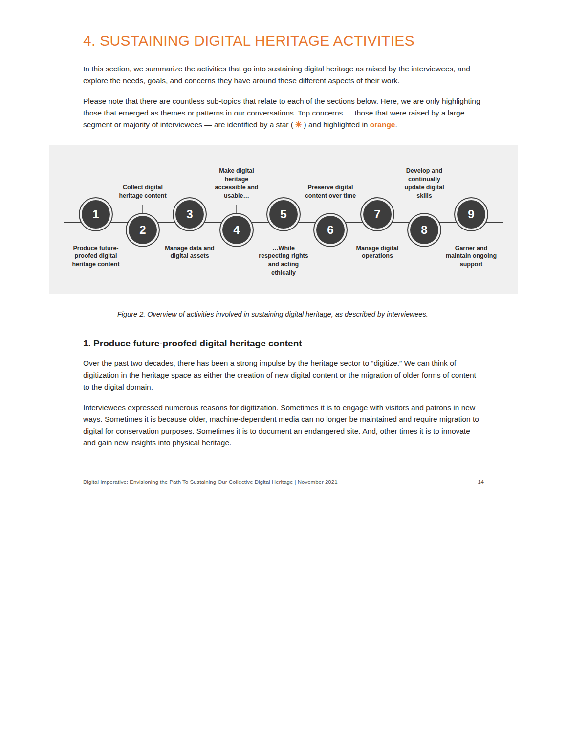4. SUSTAINING DIGITAL HERITAGE ACTIVITIES
In this section, we summarize the activities that go into sustaining digital heritage as raised by the interviewees, and explore the needs, goals, and concerns they have around these different aspects of their work.
Please note that there are countless sub-topics that relate to each of the sections below. Here, we are only highlighting those that emerged as themes or patterns in our conversations. Top concerns — those that were raised by a large segment or majority of interviewees — are identified by a star ( ✳ ) and highlighted in orange.
1
Produce future-proofed digital heritage content
Collect digital heritage content
2
3
Manage data and digital assets
Make digital heritage accessible and usable…
4
5
…While respecting rights and acting ethically
Preserve digital content over time
6
7
Manage digital operations
Develop and continually update digital skills
8
9
Garner and maintain ongoing support
Figure 2. Overview of activities involved in sustaining digital heritage, as described by interviewees.
1. Produce future-proofed digital heritage content
Over the past two decades, there has been a strong impulse by the heritage sector to “digitize.” We can think of digitization in the heritage space as either the creation of new digital content or the migration of older forms of content to the digital domain.
Interviewees expressed numerous reasons for digitization. Sometimes it is to engage with visitors and patrons in new ways. Sometimes it is because older, machine-dependent media can no longer be maintained and require migration to digital for conservation purposes. Sometimes it is to document an endangered site. And, other times it is to innovate and gain new insights into physical heritage.
Digital Imperative: Envisioning the Path To Sustaining Our Collective Digital Heritage | November 2021 14